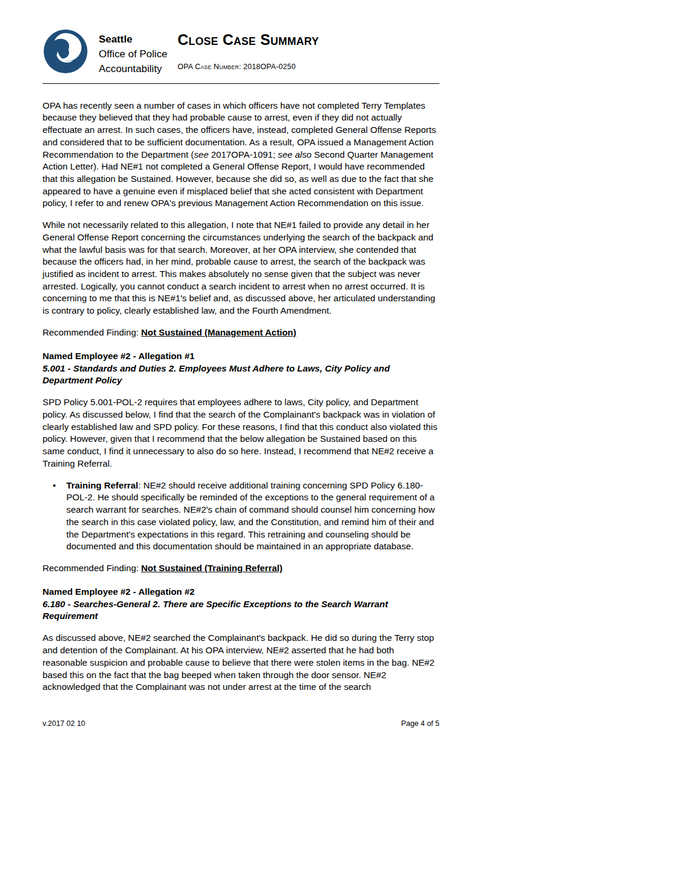Seattle
Office of Police
Accountability
Close Case Summary
OPA Case Number: 2018OPA-0250
OPA has recently seen a number of cases in which officers have not completed Terry Templates because they believed that they had probable cause to arrest, even if they did not actually effectuate an arrest. In such cases, the officers have, instead, completed General Offense Reports and considered that to be sufficient documentation. As a result, OPA issued a Management Action Recommendation to the Department (see 2017OPA-1091; see also Second Quarter Management Action Letter). Had NE#1 not completed a General Offense Report, I would have recommended that this allegation be Sustained. However, because she did so, as well as due to the fact that she appeared to have a genuine even if misplaced belief that she acted consistent with Department policy, I refer to and renew OPA's previous Management Action Recommendation on this issue.
While not necessarily related to this allegation, I note that NE#1 failed to provide any detail in her General Offense Report concerning the circumstances underlying the search of the backpack and what the lawful basis was for that search. Moreover, at her OPA interview, she contended that because the officers had, in her mind, probable cause to arrest, the search of the backpack was justified as incident to arrest. This makes absolutely no sense given that the subject was never arrested. Logically, you cannot conduct a search incident to arrest when no arrest occurred. It is concerning to me that this is NE#1's belief and, as discussed above, her articulated understanding is contrary to policy, clearly established law, and the Fourth Amendment.
Recommended Finding: Not Sustained (Management Action)
Named Employee #2 - Allegation #1
5.001 - Standards and Duties 2. Employees Must Adhere to Laws, City Policy and Department Policy
SPD Policy 5.001-POL-2 requires that employees adhere to laws, City policy, and Department policy. As discussed below, I find that the search of the Complainant's backpack was in violation of clearly established law and SPD policy. For these reasons, I find that this conduct also violated this policy. However, given that I recommend that the below allegation be Sustained based on this same conduct, I find it unnecessary to also do so here. Instead, I recommend that NE#2 receive a Training Referral.
Training Referral: NE#2 should receive additional training concerning SPD Policy 6.180-POL-2. He should specifically be reminded of the exceptions to the general requirement of a search warrant for searches. NE#2's chain of command should counsel him concerning how the search in this case violated policy, law, and the Constitution, and remind him of their and the Department's expectations in this regard. This retraining and counseling should be documented and this documentation should be maintained in an appropriate database.
Recommended Finding: Not Sustained (Training Referral)
Named Employee #2 - Allegation #2
6.180 - Searches-General 2. There are Specific Exceptions to the Search Warrant Requirement
As discussed above, NE#2 searched the Complainant's backpack. He did so during the Terry stop and detention of the Complainant. At his OPA interview, NE#2 asserted that he had both reasonable suspicion and probable cause to believe that there were stolen items in the bag. NE#2 based this on the fact that the bag beeped when taken through the door sensor. NE#2 acknowledged that the Complainant was not under arrest at the time of the search
v.2017 02 10
Page 4 of 5